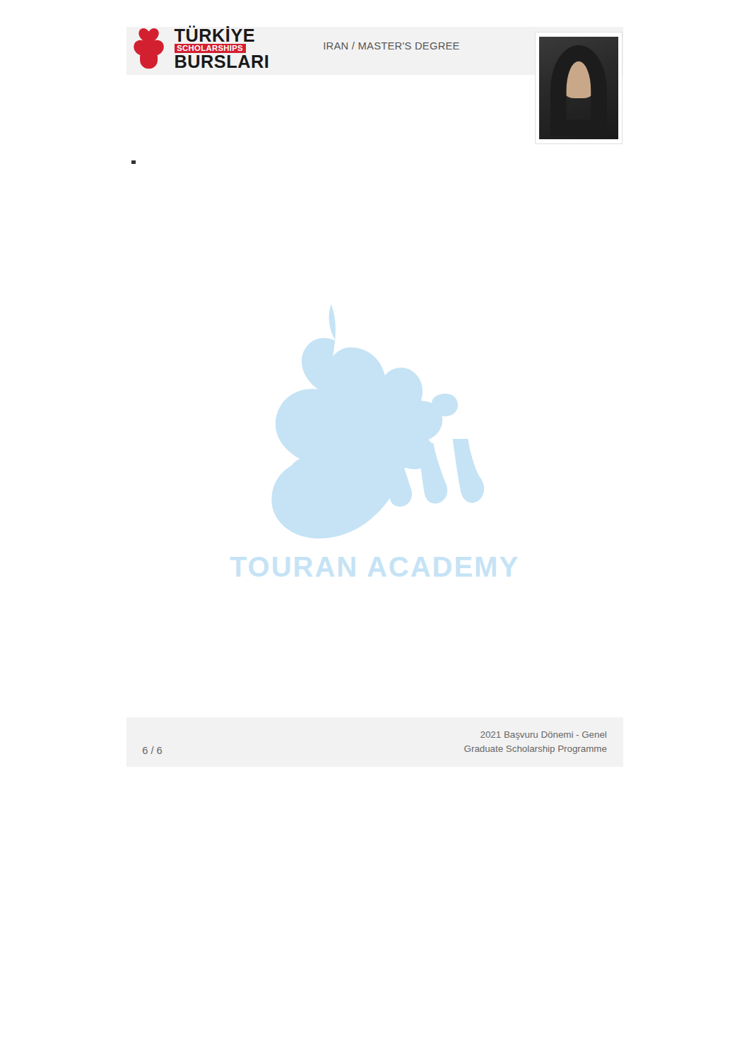TÜRKİYE SCHOLARSHIPS BURSLARI
IRAN / MASTER'S DEGREE
TOURAN ACADEMY
6 / 6
2021 Başvuru Dönemi - Genel
Graduate Scholarship Programme